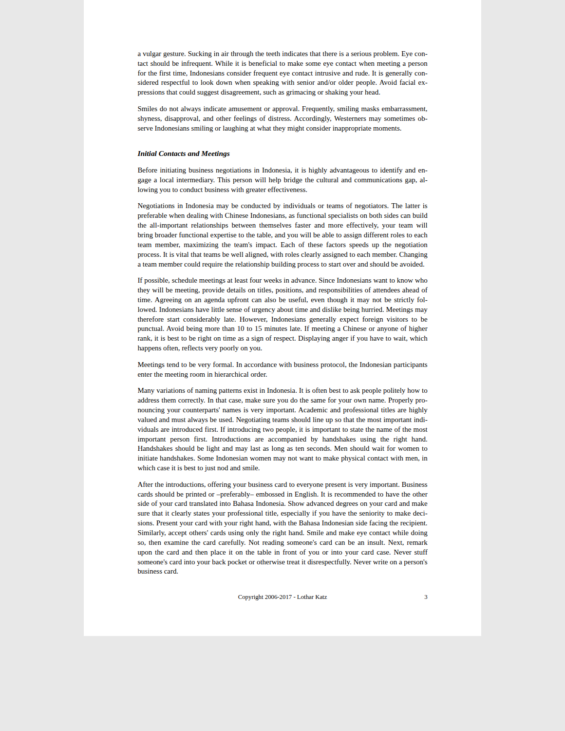a vulgar gesture. Sucking in air through the teeth indicates that there is a serious problem. Eye contact should be infrequent. While it is beneficial to make some eye contact when meeting a person for the first time, Indonesians consider frequent eye contact intrusive and rude. It is generally considered respectful to look down when speaking with senior and/or older people. Avoid facial expressions that could suggest disagreement, such as grimacing or shaking your head.
Smiles do not always indicate amusement or approval. Frequently, smiling masks embarrassment, shyness, disapproval, and other feelings of distress. Accordingly, Westerners may sometimes observe Indonesians smiling or laughing at what they might consider inappropriate moments.
Initial Contacts and Meetings
Before initiating business negotiations in Indonesia, it is highly advantageous to identify and engage a local intermediary. This person will help bridge the cultural and communications gap, allowing you to conduct business with greater effectiveness.
Negotiations in Indonesia may be conducted by individuals or teams of negotiators. The latter is preferable when dealing with Chinese Indonesians, as functional specialists on both sides can build the all-important relationships between themselves faster and more effectively, your team will bring broader functional expertise to the table, and you will be able to assign different roles to each team member, maximizing the team's impact. Each of these factors speeds up the negotiation process. It is vital that teams be well aligned, with roles clearly assigned to each member. Changing a team member could require the relationship building process to start over and should be avoided.
If possible, schedule meetings at least four weeks in advance. Since Indonesians want to know who they will be meeting, provide details on titles, positions, and responsibilities of attendees ahead of time. Agreeing on an agenda upfront can also be useful, even though it may not be strictly followed. Indonesians have little sense of urgency about time and dislike being hurried. Meetings may therefore start considerably late. However, Indonesians generally expect foreign visitors to be punctual. Avoid being more than 10 to 15 minutes late. If meeting a Chinese or anyone of higher rank, it is best to be right on time as a sign of respect. Displaying anger if you have to wait, which happens often, reflects very poorly on you.
Meetings tend to be very formal. In accordance with business protocol, the Indonesian participants enter the meeting room in hierarchical order.
Many variations of naming patterns exist in Indonesia. It is often best to ask people politely how to address them correctly. In that case, make sure you do the same for your own name. Properly pronouncing your counterparts' names is very important. Academic and professional titles are highly valued and must always be used. Negotiating teams should line up so that the most important individuals are introduced first. If introducing two people, it is important to state the name of the most important person first. Introductions are accompanied by handshakes using the right hand. Handshakes should be light and may last as long as ten seconds. Men should wait for women to initiate handshakes. Some Indonesian women may not want to make physical contact with men, in which case it is best to just nod and smile.
After the introductions, offering your business card to everyone present is very important. Business cards should be printed or –preferably– embossed in English. It is recommended to have the other side of your card translated into Bahasa Indonesia. Show advanced degrees on your card and make sure that it clearly states your professional title, especially if you have the seniority to make decisions. Present your card with your right hand, with the Bahasa Indonesian side facing the recipient. Similarly, accept others' cards using only the right hand. Smile and make eye contact while doing so, then examine the card carefully. Not reading someone's card can be an insult. Next, remark upon the card and then place it on the table in front of you or into your card case. Never stuff someone's card into your back pocket or otherwise treat it disrespectfully. Never write on a person's business card.
Copyright 2006-2017 - Lothar Katz 3